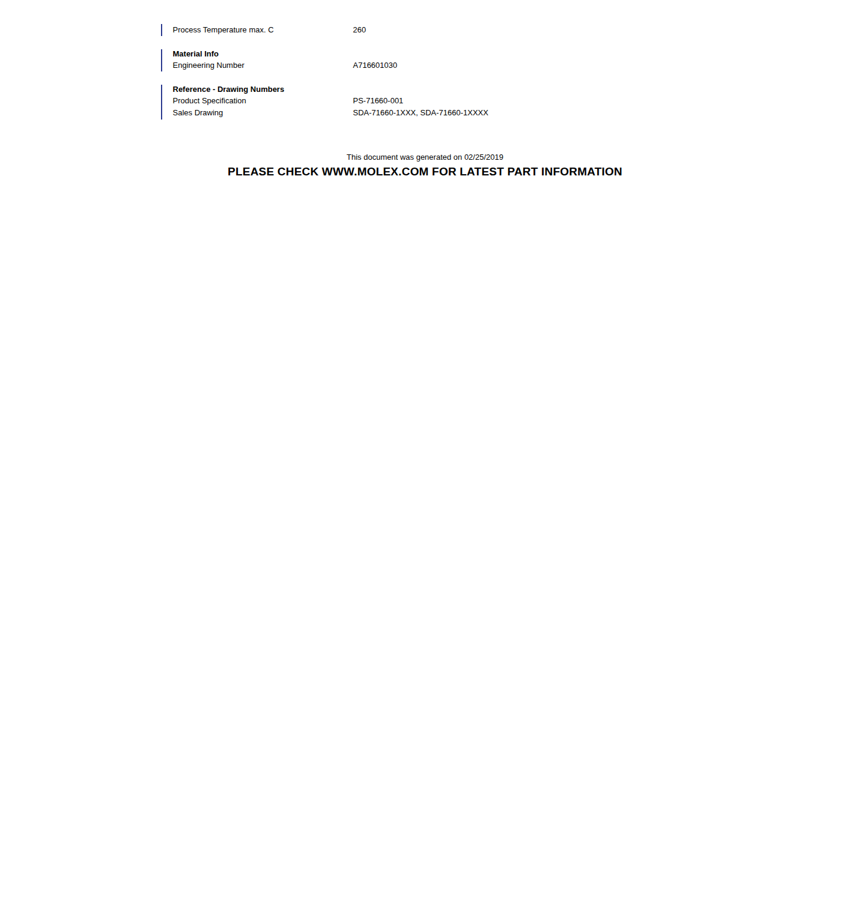Process Temperature max. C
260
Material Info
Engineering Number
A716601030
Reference - Drawing Numbers
Product Specification
PS-71660-001
Sales Drawing
SDA-71660-1XXX, SDA-71660-1XXXX
This document was generated on 02/25/2019
PLEASE CHECK WWW.MOLEX.COM FOR LATEST PART INFORMATION